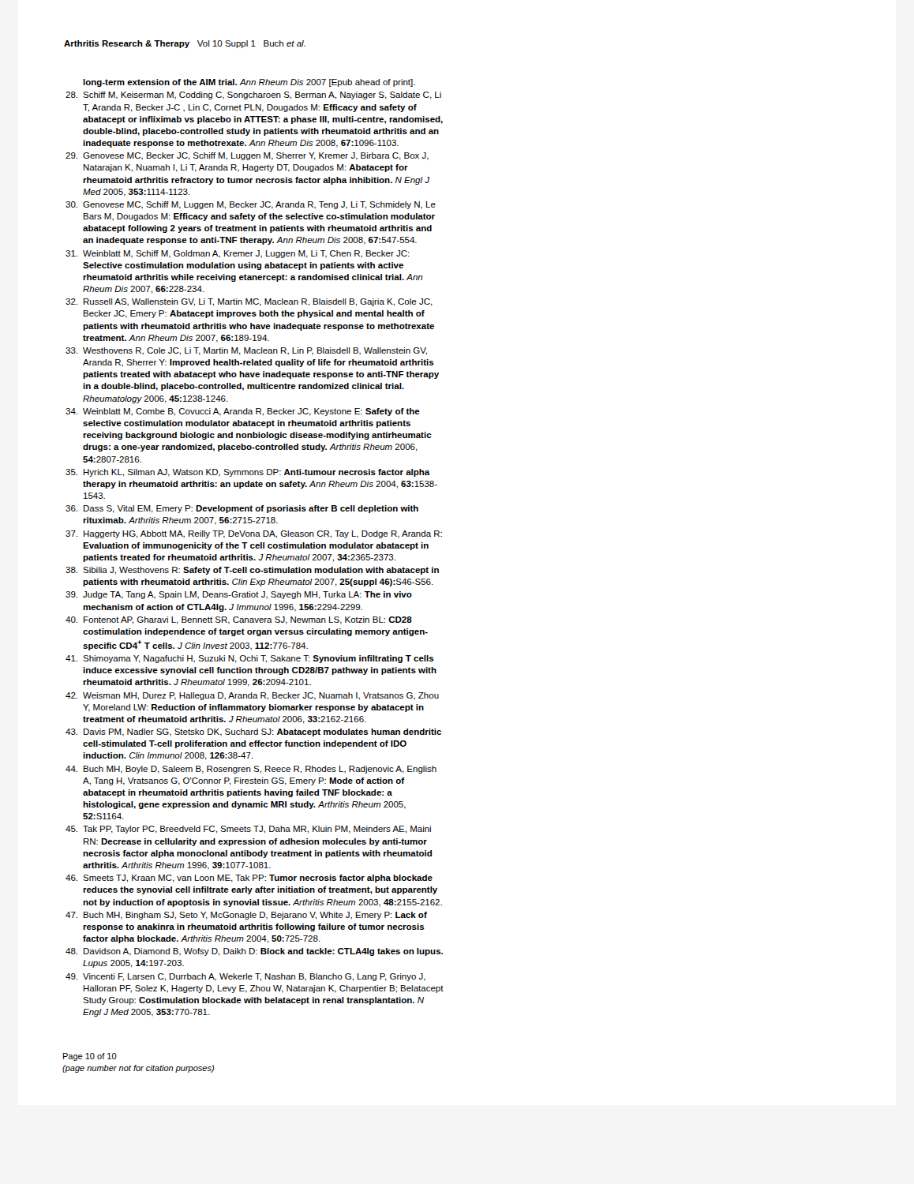Arthritis Research & Therapy Vol 10 Suppl 1 Buch et al.
long-term extension of the AIM trial. Ann Rheum Dis 2007 [Epub ahead of print].
28. Schiff M, Keiserman M, Codding C, Songcharoen S, Berman A, Nayiager S, Saldate C, Li T, Aranda R, Becker J-C , Lin C, Cornet PLN, Dougados M: Efficacy and safety of abatacept or infliximab vs placebo in ATTEST: a phase III, multi-centre, randomised, double-blind, placebo-controlled study in patients with rheumatoid arthritis and an inadequate response to methotrexate. Ann Rheum Dis 2008, 67: 1096-1103.
29. Genovese MC, Becker JC, Schiff M, Luggen M, Sherrer Y, Kremer J, Birbara C, Box J, Natarajan K, Nuamah I, Li T, Aranda R, Hagerty DT, Dougados M: Abatacept for rheumatoid arthritis refractory to tumor necrosis factor alpha inhibition. N Engl J Med 2005, 353: 1114-1123.
30. Genovese MC, Schiff M, Luggen M, Becker JC, Aranda R, Teng J, Li T, Schmidely N, Le Bars M, Dougados M: Efficacy and safety of the selective co-stimulation modulator abatacept following 2 years of treatment in patients with rheumatoid arthritis and an inadequate response to anti-TNF therapy. Ann Rheum Dis 2008, 67: 547-554.
31. Weinblatt M, Schiff M, Goldman A, Kremer J, Luggen M, Li T, Chen R, Becker JC: Selective costimulation modulation using abatacept in patients with active rheumatoid arthritis while receiving etanercept: a randomised clinical trial. Ann Rheum Dis 2007, 66: 228-234.
32. Russell AS, Wallenstein GV, Li T, Martin MC, Maclean R, Blaisdell B, Gajria K, Cole JC, Becker JC, Emery P: Abatacept improves both the physical and mental health of patients with rheumatoid arthritis who have inadequate response to methotrexate treatment. Ann Rheum Dis 2007, 66: 189-194.
33. Westhovens R, Cole JC, Li T, Martin M, Maclean R, Lin P, Blaisdell B, Wallenstein GV, Aranda R, Sherrer Y: Improved health-related quality of life for rheumatoid arthritis patients treated with abatacept who have inadequate response to anti-TNF therapy in a double-blind, placebo-controlled, multicentre randomized clinical trial. Rheumatology 2006, 45: 1238-1246.
34. Weinblatt M, Combe B, Covucci A, Aranda R, Becker JC, Keystone E: Safety of the selective costimulation modulator abatacept in rheumatoid arthritis patients receiving background biologic and nonbiologic disease-modifying antirheumatic drugs: a one-year randomized, placebo-controlled study. Arthritis Rheum 2006, 54: 2807-2816.
35. Hyrich KL, Silman AJ, Watson KD, Symmons DP: Anti-tumour necrosis factor alpha therapy in rheumatoid arthritis: an update on safety. Ann Rheum Dis 2004, 63: 1538-1543.
36. Dass S, Vital EM, Emery P: Development of psoriasis after B cell depletion with rituximab. Arthritis Rheum 2007, 56: 2715-2718.
37. Haggerty HG, Abbott MA, Reilly TP, DeVona DA, Gleason CR, Tay L, Dodge R, Aranda R: Evaluation of immunogenicity of the T cell costimulation modulator abatacept in patients treated for rheumatoid arthritis. J Rheumatol 2007, 34: 2365-2373.
38. Sibilia J, Westhovens R: Safety of T-cell co-stimulation modulation with abatacept in patients with rheumatoid arthritis. Clin Exp Rheumatol 2007, 25(suppl 46): S46-S56.
39. Judge TA, Tang A, Spain LM, Deans-Gratiot J, Sayegh MH, Turka LA: The in vivo mechanism of action of CTLA4Ig. J Immunol 1996, 156: 2294-2299.
40. Fontenot AP, Gharavi L, Bennett SR, Canavera SJ, Newman LS, Kotzin BL: CD28 costimulation independence of target organ versus circulating memory antigen-specific CD4+ T cells. J Clin Invest 2003, 112: 776-784.
41. Shimoyama Y, Nagafuchi H, Suzuki N, Ochi T, Sakane T: Synovium infiltrating T cells induce excessive synovial cell function through CD28/B7 pathway in patients with rheumatoid arthritis. J Rheumatol 1999, 26: 2094-2101.
42. Weisman MH, Durez P, Hallegua D, Aranda R, Becker JC, Nuamah I, Vratsanos G, Zhou Y, Moreland LW: Reduction of inflammatory biomarker response by abatacept in treatment of rheumatoid arthritis. J Rheumatol 2006, 33: 2162-2166.
43. Davis PM, Nadler SG, Stetsko DK, Suchard SJ: Abatacept modulates human dendritic cell-stimulated T-cell proliferation and effector function independent of IDO induction. Clin Immunol 2008, 126: 38-47.
44. Buch MH, Boyle D, Saleem B, Rosengren S, Reece R, Rhodes L, Radjenovic A, English A, Tang H, Vratsanos G, O'Connor P, Firestein GS, Emery P: Mode of action of abatacept in rheumatoid arthritis patients having failed TNF blockade: a histological, gene expression and dynamic MRI study. Arthritis Rheum 2005, 52: S1164.
45. Tak PP, Taylor PC, Breedveld FC, Smeets TJ, Daha MR, Kluin PM, Meinders AE, Maini RN: Decrease in cellularity and expression of adhesion molecules by anti-tumor necrosis factor alpha monoclonal antibody treatment in patients with rheumatoid arthritis. Arthritis Rheum 1996, 39: 1077-1081.
46. Smeets TJ, Kraan MC, van Loon ME, Tak PP: Tumor necrosis factor alpha blockade reduces the synovial cell infiltrate early after initiation of treatment, but apparently not by induction of apoptosis in synovial tissue. Arthritis Rheum 2003, 48: 2155-2162.
47. Buch MH, Bingham SJ, Seto Y, McGonagle D, Bejarano V, White J, Emery P: Lack of response to anakinra in rheumatoid arthritis following failure of tumor necrosis factor alpha blockade. Arthritis Rheum 2004, 50: 725-728.
48. Davidson A, Diamond B, Wofsy D, Daikh D: Block and tackle: CTLA4Ig takes on lupus. Lupus 2005, 14: 197-203.
49. Vincenti F, Larsen C, Durrbach A, Wekerle T, Nashan B, Blancho G, Lang P, Grinyo J, Halloran PF, Solez K, Hagerty D, Levy E, Zhou W, Natarajan K, Charpentier B; Belatacept Study Group: Costimulation blockade with belatacept in renal transplantation. N Engl J Med 2005, 353: 770-781.
Page 10 of 10
(page number not for citation purposes)